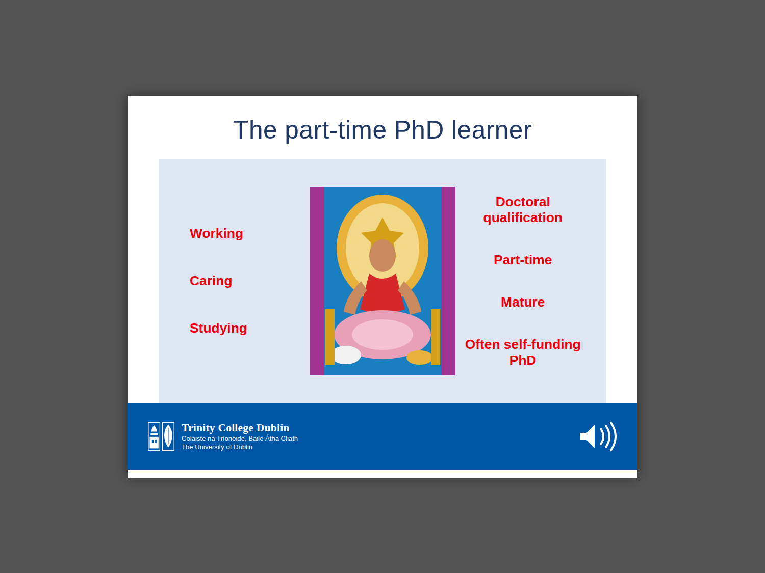The part-time PhD learner
Working Caring Studying
Doctoral qualification Part-time Mature Often self-funding
PhD
Trinity College Dublin
Coláiste na Tríonóide, Baile Átha Cliath
The University of Dublin